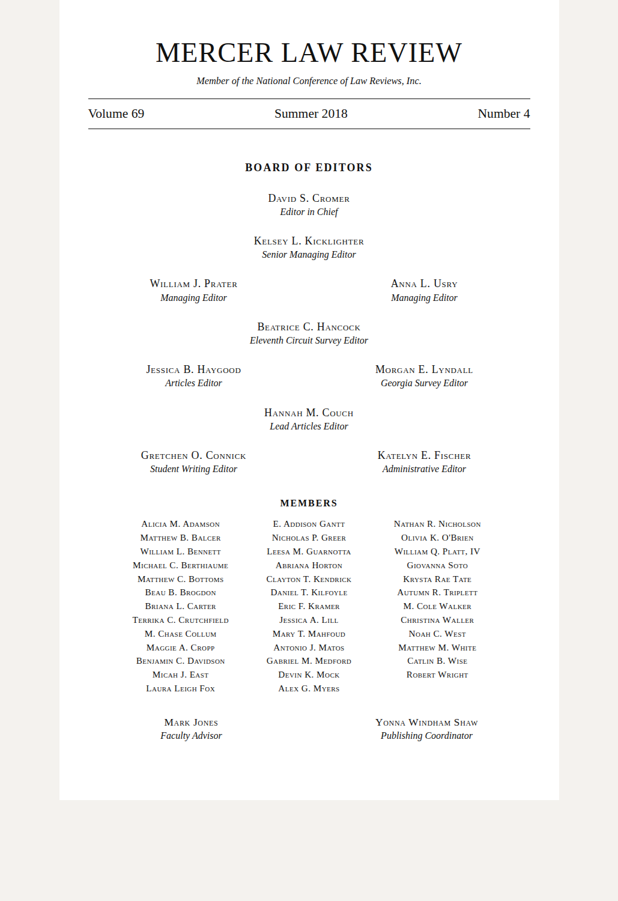MERCER LAW REVIEW
Member of the National Conference of Law Reviews, Inc.
Volume 69 Summer 2018 Number 4
Board of Editors
David S. Cromer Editor in Chief
Kelsey L. Kicklighter Senior Managing Editor
William J. Prater Managing Editor
Anna L. Usry Managing Editor
Beatrice C. Hancock Eleventh Circuit Survey Editor
Jessica B. Haygood Articles Editor
Morgan E. Lyndall Georgia Survey Editor
Hannah M. Couch Lead Articles Editor
Gretchen O. Connick Student Writing Editor
Katelyn E. Fischer Administrative Editor
Members
Alicia M. Adamson
Matthew B. Balcer
William L. Bennett
Michael C. Berthiaume
Matthew C. Bottoms
Beau B. Brogdon
Briana L. Carter
Terrika C. Crutchfield
M. Chase Collum
Maggie A. Cropp
Benjamin C. Davidson
Micah J. East
Laura Leigh Fox
E. Addison Gantt
Nicholas P. Greer
Leesa M. Guarnotta
Abriana Horton
Clayton T. Kendrick
Daniel T. Kilfoyle
Eric F. Kramer
Jessica A. Lill
Mary T. Mahfoud
Antonio J. Matos
Gabriel M. Medford
Devin K. Mock
Alex G. Myers
Nathan R. Nicholson
Olivia K. O'Brien
William Q. Platt, IV
Giovanna Soto
Krysta Rae Tate
Autumn R. Triplett
M. Cole Walker
Christina Waller
Noah C. West
Matthew M. White
Catlin B. Wise
Robert Wright
Mark Jones Faculty Advisor
Yonna Windham Shaw Publishing Coordinator